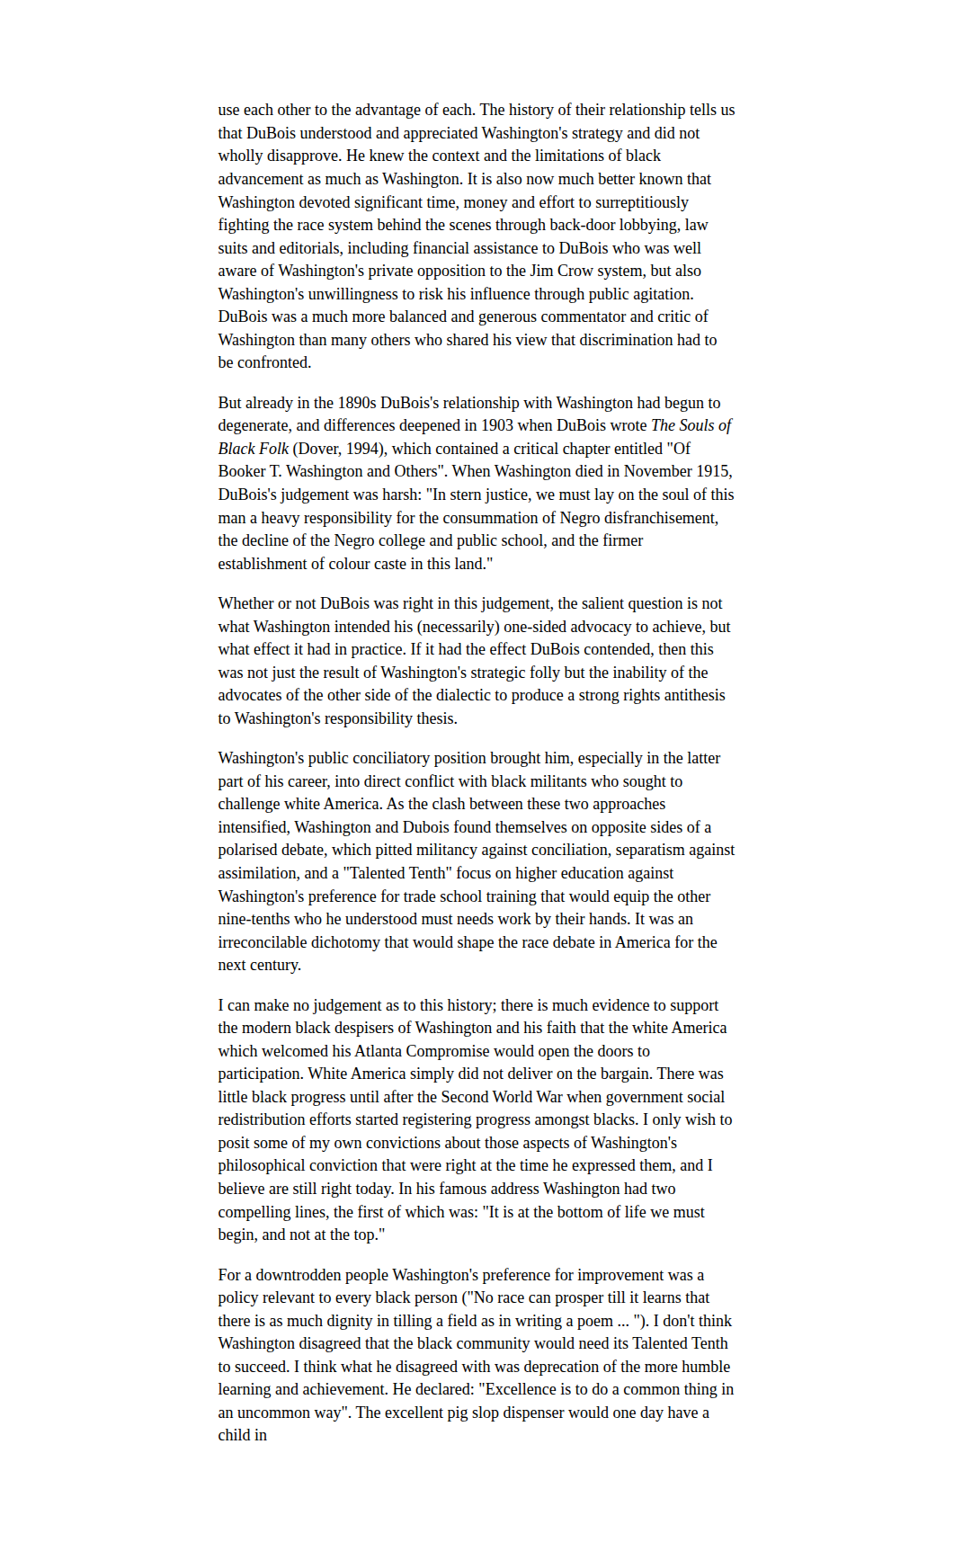use each other to the advantage of each. The history of their relationship tells us that DuBois understood and appreciated Washington's strategy and did not wholly disapprove. He knew the context and the limitations of black advancement as much as Washington. It is also now much better known that Washington devoted significant time, money and effort to surreptitiously fighting the race system behind the scenes through back-door lobbying, law suits and editorials, including financial assistance to DuBois who was well aware of Washington's private opposition to the Jim Crow system, but also Washington's unwillingness to risk his influence through public agitation. DuBois was a much more balanced and generous commentator and critic of Washington than many others who shared his view that discrimination had to be confronted.
But already in the 1890s DuBois's relationship with Washington had begun to degenerate, and differences deepened in 1903 when DuBois wrote The Souls of Black Folk (Dover, 1994), which contained a critical chapter entitled "Of Booker T. Washington and Others". When Washington died in November 1915, DuBois's judgement was harsh: "In stern justice, we must lay on the soul of this man a heavy responsibility for the consummation of Negro disfranchisement, the decline of the Negro college and public school, and the firmer establishment of colour caste in this land."
Whether or not DuBois was right in this judgement, the salient question is not what Washington intended his (necessarily) one-sided advocacy to achieve, but what effect it had in practice. If it had the effect DuBois contended, then this was not just the result of Washington's strategic folly but the inability of the advocates of the other side of the dialectic to produce a strong rights antithesis to Washington's responsibility thesis.
Washington's public conciliatory position brought him, especially in the latter part of his career, into direct conflict with black militants who sought to challenge white America. As the clash between these two approaches intensified, Washington and Dubois found themselves on opposite sides of a polarised debate, which pitted militancy against conciliation, separatism against assimilation, and a "Talented Tenth" focus on higher education against Washington's preference for trade school training that would equip the other nine-tenths who he understood must needs work by their hands. It was an irreconcilable dichotomy that would shape the race debate in America for the next century.
I can make no judgement as to this history; there is much evidence to support the modern black despisers of Washington and his faith that the white America which welcomed his Atlanta Compromise would open the doors to participation. White America simply did not deliver on the bargain. There was little black progress until after the Second World War when government social redistribution efforts started registering progress amongst blacks. I only wish to posit some of my own convictions about those aspects of Washington's philosophical conviction that were right at the time he expressed them, and I believe are still right today. In his famous address Washington had two compelling lines, the first of which was: "It is at the bottom of life we must begin, and not at the top."
For a downtrodden people Washington's preference for improvement was a policy relevant to every black person ("No race can prosper till it learns that there is as much dignity in tilling a field as in writing a poem ... "). I don't think Washington disagreed that the black community would need its Talented Tenth to succeed. I think what he disagreed with was deprecation of the more humble learning and achievement. He declared: "Excellence is to do a common thing in an uncommon way". The excellent pig slop dispenser would one day have a child in